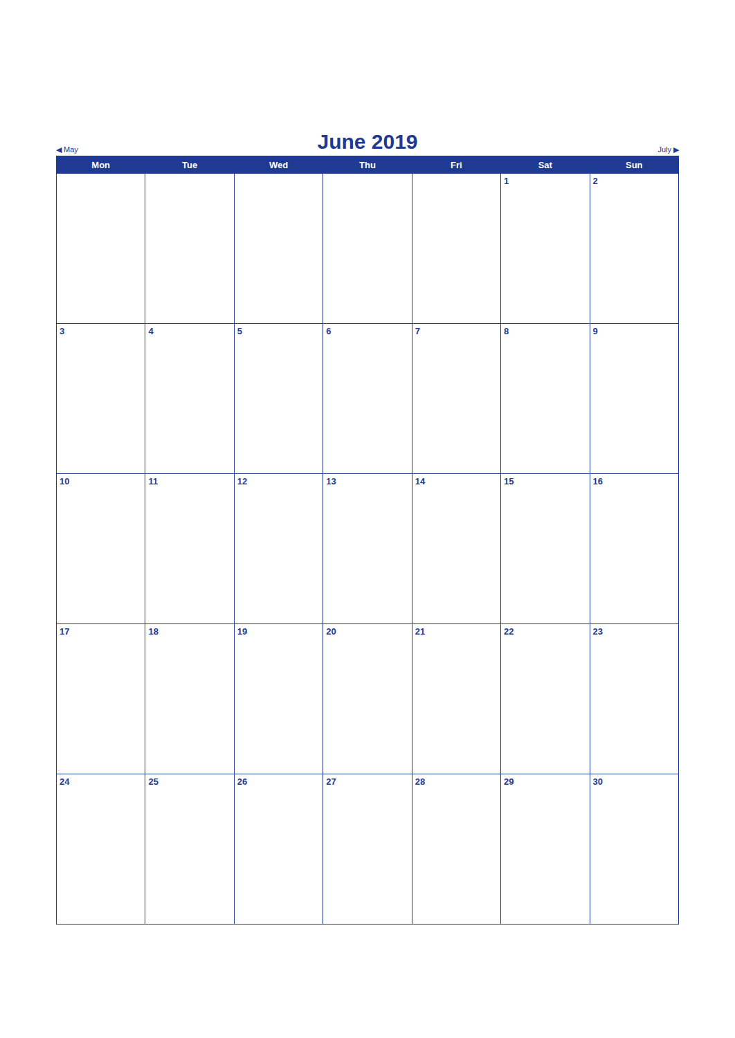◀ May
June 2019
July ▶
| Mon | Tue | Wed | Thu | Fri | Sat | Sun |
| --- | --- | --- | --- | --- | --- | --- |
| | | | | | 1 | 2 |
| 3 | 4 | 5 | 6 | 7 | 8 | 9 |
| 10 | 11 | 12 | 13 | 14 | 15 | 16 |
| 17 | 18 | 19 | 20 | 21 | 22 | 23 |
| 24 | 25 | 26 | 27 | 28 | 29 | 30 |